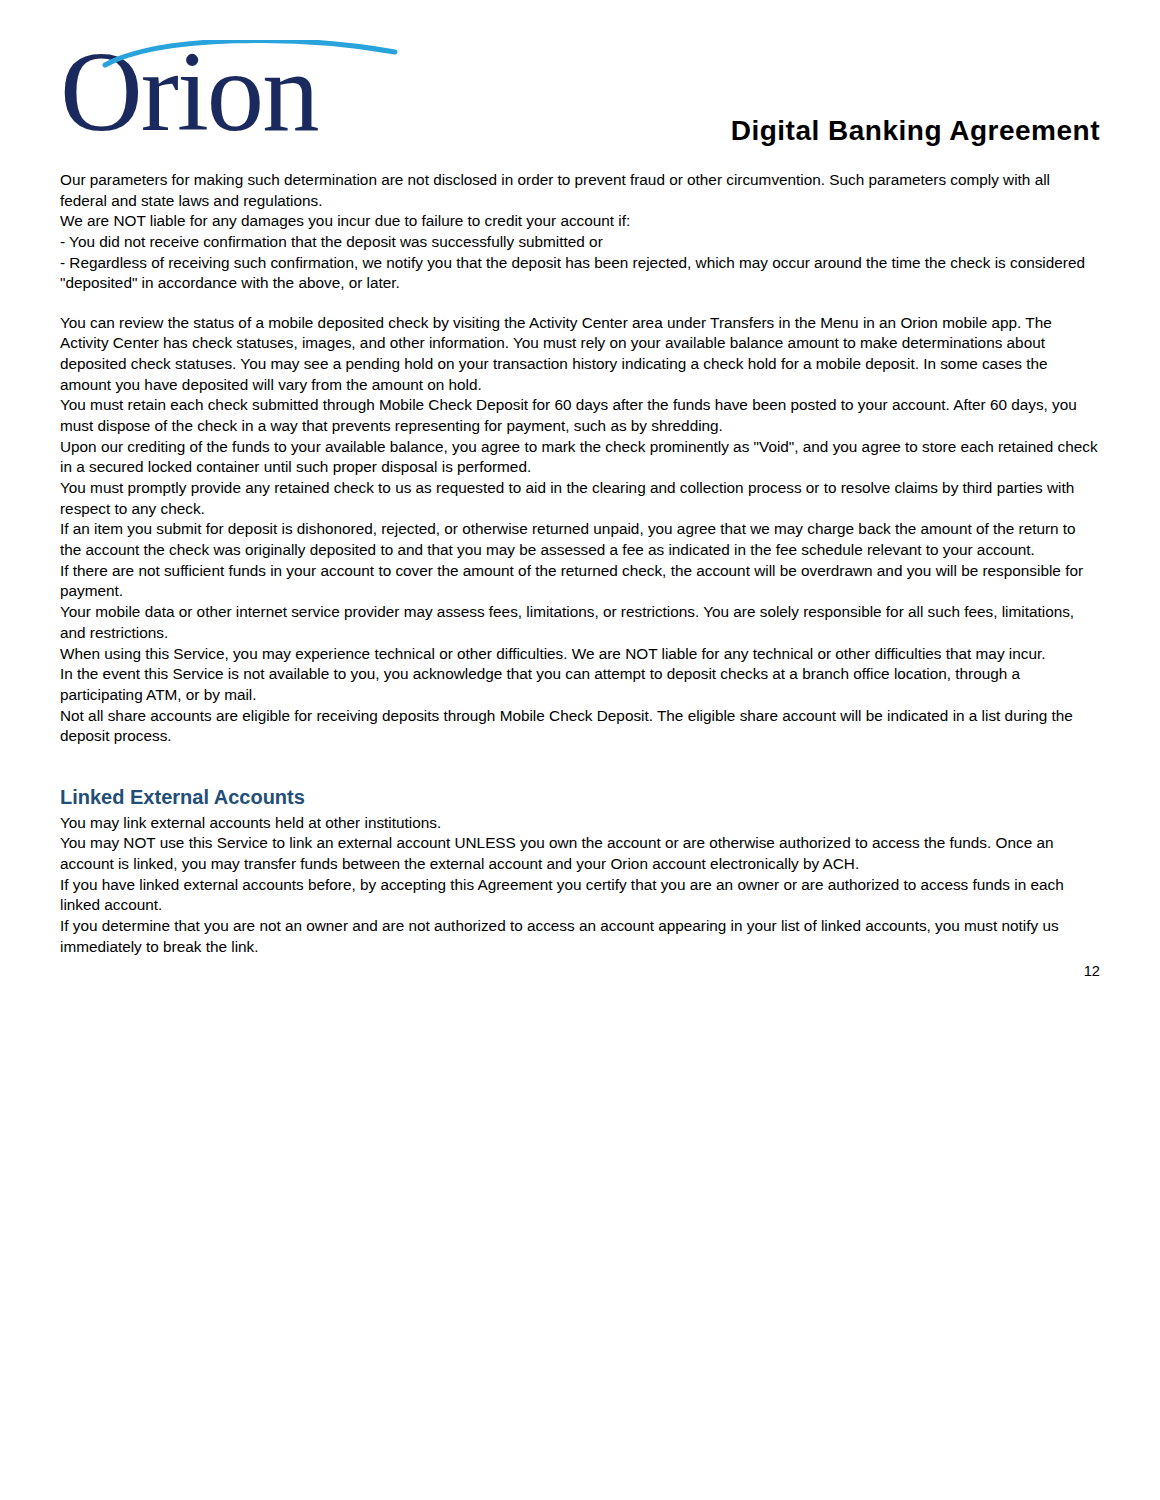Orion
Digital Banking Agreement
Our parameters for making such determination are not disclosed in order to prevent fraud or other circumvention. Such parameters comply with all federal and state laws and regulations.
We are NOT liable for any damages you incur due to failure to credit your account if:
- You did not receive confirmation that the deposit was successfully submitted or
- Regardless of receiving such confirmation, we notify you that the deposit has been rejected, which may occur around the time the check is considered "deposited" in accordance with the above, or later.
You can review the status of a mobile deposited check by visiting the Activity Center area under Transfers in the Menu in an Orion mobile app. The Activity Center has check statuses, images, and other information. You must rely on your available balance amount to make determinations about deposited check statuses. You may see a pending hold on your transaction history indicating a check hold for a mobile deposit. In some cases the amount you have deposited will vary from the amount on hold.
You must retain each check submitted through Mobile Check Deposit for 60 days after the funds have been posted to your account. After 60 days, you must dispose of the check in a way that prevents representing for payment, such as by shredding.
Upon our crediting of the funds to your available balance, you agree to mark the check prominently as "Void", and you agree to store each retained check in a secured locked container until such proper disposal is performed.
You must promptly provide any retained check to us as requested to aid in the clearing and collection process or to resolve claims by third parties with respect to any check.
If an item you submit for deposit is dishonored, rejected, or otherwise returned unpaid, you agree that we may charge back the amount of the return to the account the check was originally deposited to and that you may be assessed a fee as indicated in the fee schedule relevant to your account.
If there are not sufficient funds in your account to cover the amount of the returned check, the account will be overdrawn and you will be responsible for payment.
Your mobile data or other internet service provider may assess fees, limitations, or restrictions. You are solely responsible for all such fees, limitations, and restrictions.
When using this Service, you may experience technical or other difficulties. We are NOT liable for any technical or other difficulties that may incur.
In the event this Service is not available to you, you acknowledge that you can attempt to deposit checks at a branch office location, through a participating ATM, or by mail.
Not all share accounts are eligible for receiving deposits through Mobile Check Deposit. The eligible share account will be indicated in a list during the deposit process.
Linked External Accounts
You may link external accounts held at other institutions.
You may NOT use this Service to link an external account UNLESS you own the account or are otherwise authorized to access the funds. Once an account is linked, you may transfer funds between the external account and your Orion account electronically by ACH.
If you have linked external accounts before, by accepting this Agreement you certify that you are an owner or are authorized to access funds in each linked account.
If you determine that you are not an owner and are not authorized to access an account appearing in your list of linked accounts, you must notify us immediately to break the link.
12